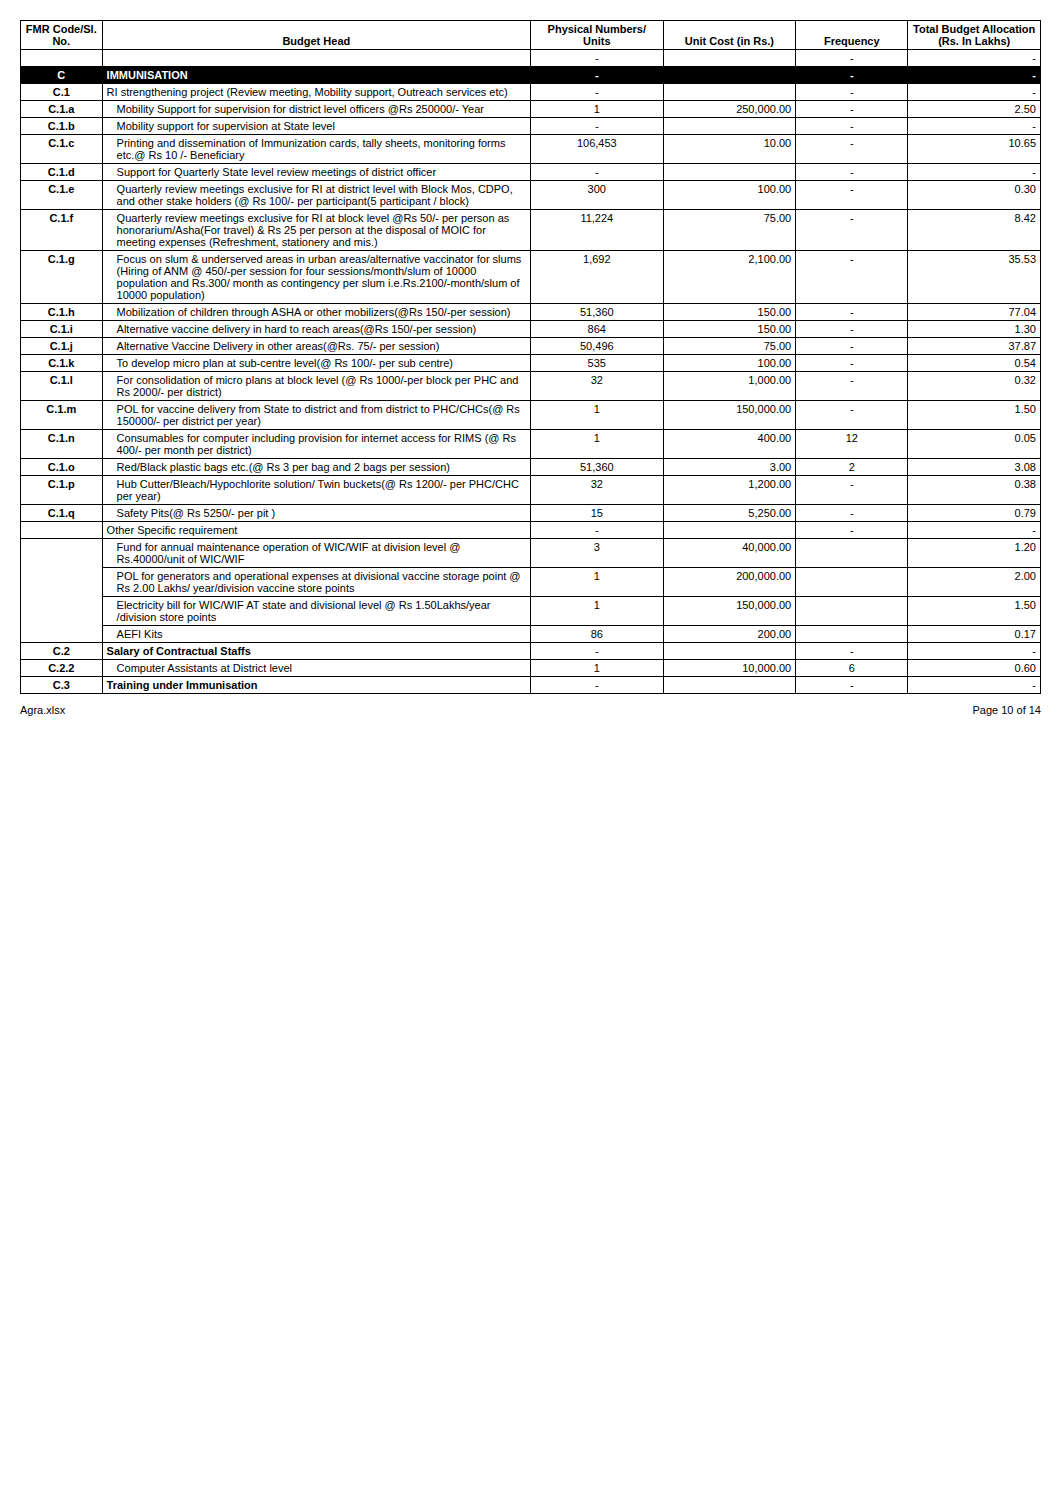| FMR Code/Sl. No. | Budget Head | Physical Numbers/ Units | Unit Cost (in Rs.) | Frequency | Total Budget Allocation (Rs. In Lakhs) |
| --- | --- | --- | --- | --- | --- |
| | | - | | - | - |
| C | IMMUNISATION | - | | - | - |
| C.1 | RI strengthening project (Review meeting, Mobility support, Outreach services etc) | - | | - | - |
| C.1.a | Mobility Support for supervision for district level officers @Rs 250000/- Year | 1 | 250,000.00 | - | 2.50 |
| C.1.b | Mobility support for supervision at State level | - | | - | - |
| C.1.c | Printing and dissemination of Immunization cards, tally sheets, monitoring forms etc.@ Rs 10 /- Beneficiary | 106,453 | 10.00 | - | 10.65 |
| C.1.d | Support for Quarterly State level review meetings of district officer | - | | - | - |
| C.1.e | Quarterly review meetings exclusive for RI at district level with Block Mos, CDPO, and other stake holders (@ Rs 100/- per participant(5 participant / block) | 300 | 100.00 | - | 0.30 |
| C.1.f | Quarterly review meetings exclusive for RI at block level @Rs 50/- per person as honorarium/Asha(For travel) & Rs 25 per person at the disposal of MOIC for meeting expenses (Refreshment, stationery and mis.) | 11,224 | 75.00 | - | 8.42 |
| C.1.g | Focus on slum & underserved areas in urban areas/alternative vaccinator for slums (Hiring of ANM @ 450/-per session for four sessions/month/slum of 10000 population and Rs.300/ month as contingency per slum i.e.Rs.2100/-month/slum of 10000 population) | 1,692 | 2,100.00 | - | 35.53 |
| C.1.h | Mobilization of children through ASHA or other mobilizers(@Rs 150/-per session) | 51,360 | 150.00 | - | 77.04 |
| C.1.i | Alternative vaccine delivery in hard to reach areas(@Rs 150/-per session) | 864 | 150.00 | - | 1.30 |
| C.1.j | Alternative Vaccine Delivery in other areas(@Rs. 75/- per session) | 50,496 | 75.00 | - | 37.87 |
| C.1.k | To develop micro plan at sub-centre level(@ Rs 100/- per sub centre) | 535 | 100.00 | - | 0.54 |
| C.1.l | For consolidation of micro plans at block level (@ Rs 1000/-per block per PHC and Rs 2000/- per district) | 32 | 1,000.00 | - | 0.32 |
| C.1.m | POL for vaccine delivery from State to district and from district to PHC/CHCs(@ Rs 150000/- per district per year) | 1 | 150,000.00 | - | 1.50 |
| C.1.n | Consumables for computer including provision for internet access for RIMS (@ Rs 400/- per month per district) | 1 | 400.00 | 12 | 0.05 |
| C.1.o | Red/Black plastic bags etc.(@ Rs 3 per bag and 2 bags per session) | 51,360 | 3.00 | 2 | 3.08 |
| C.1.p | Hub Cutter/Bleach/Hypochlorite solution/ Twin buckets(@ Rs 1200/- per PHC/CHC per year) | 32 | 1,200.00 | - | 0.38 |
| C.1.q | Safety Pits(@ Rs 5250/- per pit ) | 15 | 5,250.00 | - | 0.79 |
| | Other Specific requirement | - | | - | - |
| | Fund for annual maintenance operation of WIC/WIF at division level @ Rs.40000/unit of WIC/WIF | 3 | 40,000.00 | | 1.20 |
| POL for generators and operational expenses at divisional vaccine storage point @ Rs 2.00 Lakhs/ year/division vaccine store points | 1 | 200,000.00 | | 2.00 |
| Electricity bill for WIC/WIF AT state and divisional level @ Rs 1.50Lakhs/year /division store points | 1 | 150,000.00 | | 1.50 |
| AEFI Kits | 86 | 200.00 | | 0.17 |
| C.2 | Salary of Contractual Staffs | - | | - | - |
| C.2.2 | Computer Assistants at District level | 1 | 10,000.00 | 6 | 0.60 |
| C.3 | Training under Immunisation | - | | - | - |
Agra.xlsx Page 10 of 14